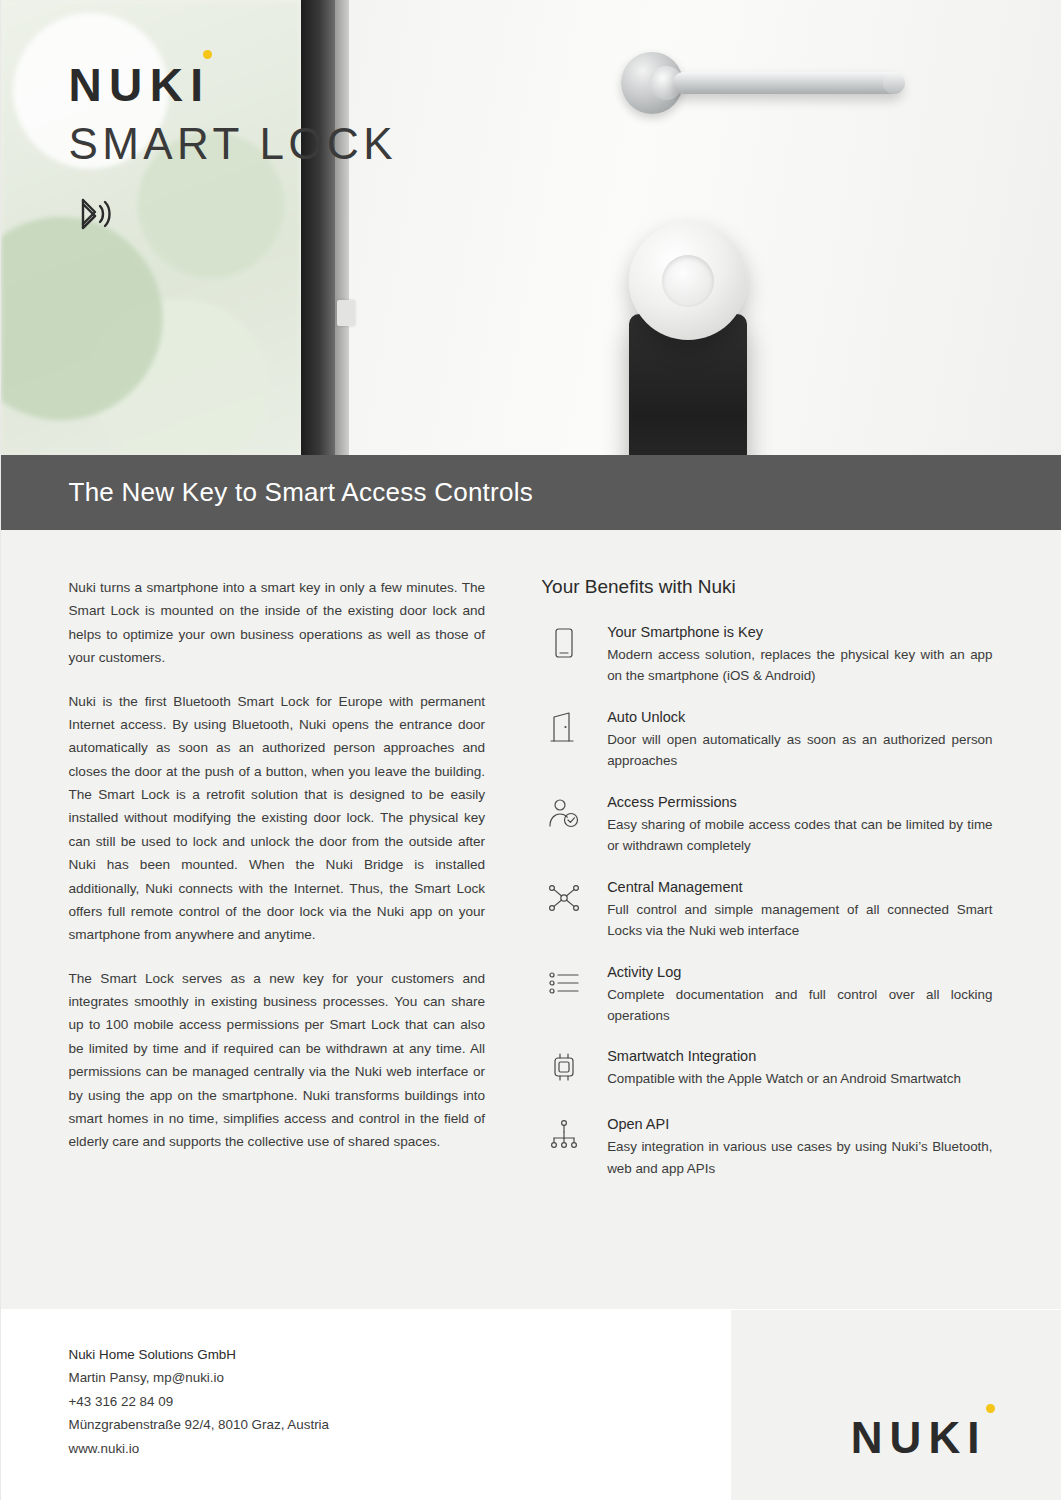nuki
NUKI
SMART LOCK
The New Key to Smart Access Controls
Nuki turns a smartphone into a smart key in only a few minutes. The Smart Lock is mounted on the inside of the existing door lock and helps to optimize your own business operations as well as those of your customers.
Nuki is the first Bluetooth Smart Lock for Europe with permanent Internet access. By using Bluetooth, Nuki opens the entrance door automatically as soon as an authorized person approaches and closes the door at the push of a button, when you leave the building. The Smart Lock is a retrofit solution that is designed to be easily installed without modifying the existing door lock. The physical key can still be used to lock and unlock the door from the outside after Nuki has been mounted. When the Nuki Bridge is installed additionally, Nuki connects with the Internet. Thus, the Smart Lock offers full remote control of the door lock via the Nuki app on your smartphone from anywhere and anytime.
The Smart Lock serves as a new key for your customers and integrates smoothly in existing business processes. You can share up to 100 mobile access permissions per Smart Lock that can also be limited by time and if required can be withdrawn at any time. All permissions can be managed centrally via the Nuki web interface or by using the app on the smartphone. Nuki transforms buildings into smart homes in no time, simplifies access and control in the field of elderly care and supports the collective use of shared spaces.
Your Benefits with Nuki
Your Smartphone is Key
Modern access solution, replaces the physical key with an app on the smartphone (iOS & Android)
Auto Unlock
Door will open automatically as soon as an authorized person approaches
Access Permissions
Easy sharing of mobile access codes that can be limited by time or withdrawn completely
Central Management
Full control and simple management of all connected Smart Locks via the Nuki web interface
Activity Log
Complete documentation and full control over all locking operations
Smartwatch Integration
Compatible with the Apple Watch or an Android Smartwatch
Open API
Easy integration in various use cases by using Nuki’s Bluetooth, web and app APIs
Nuki Home Solutions GmbH
Martin Pansy, mp@nuki.io
+43 316 22 84 09
Münzgrabenstraße 92/4, 8010 Graz, Austria
www.nuki.io
NUKI